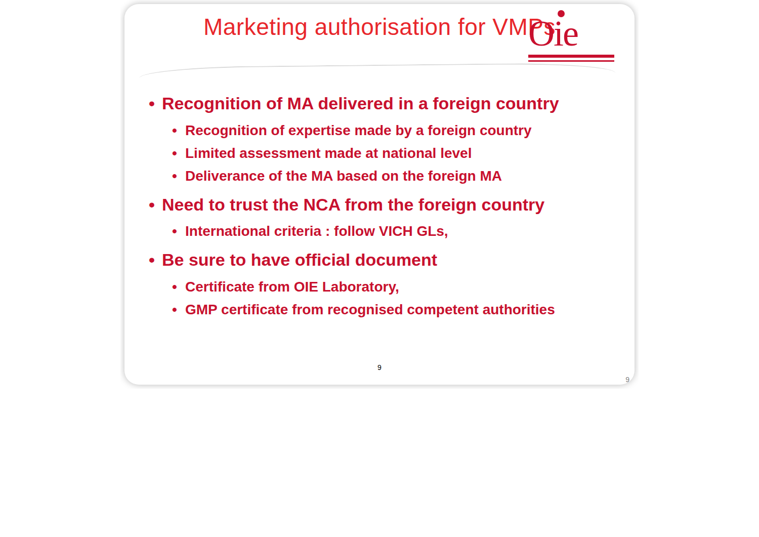Marketing authorisation for VMPs
Oie
Recognition of MA delivered in a foreign country
Recognition of expertise made by a foreign country
Limited assessment made at national level
Deliverance of the MA based on the foreign MA
Need to trust the NCA from the foreign country
International criteria : follow VICH GLs,
Be sure to have official document
Certificate from OIE Laboratory,
GMP certificate from recognised competent authorities
9
9